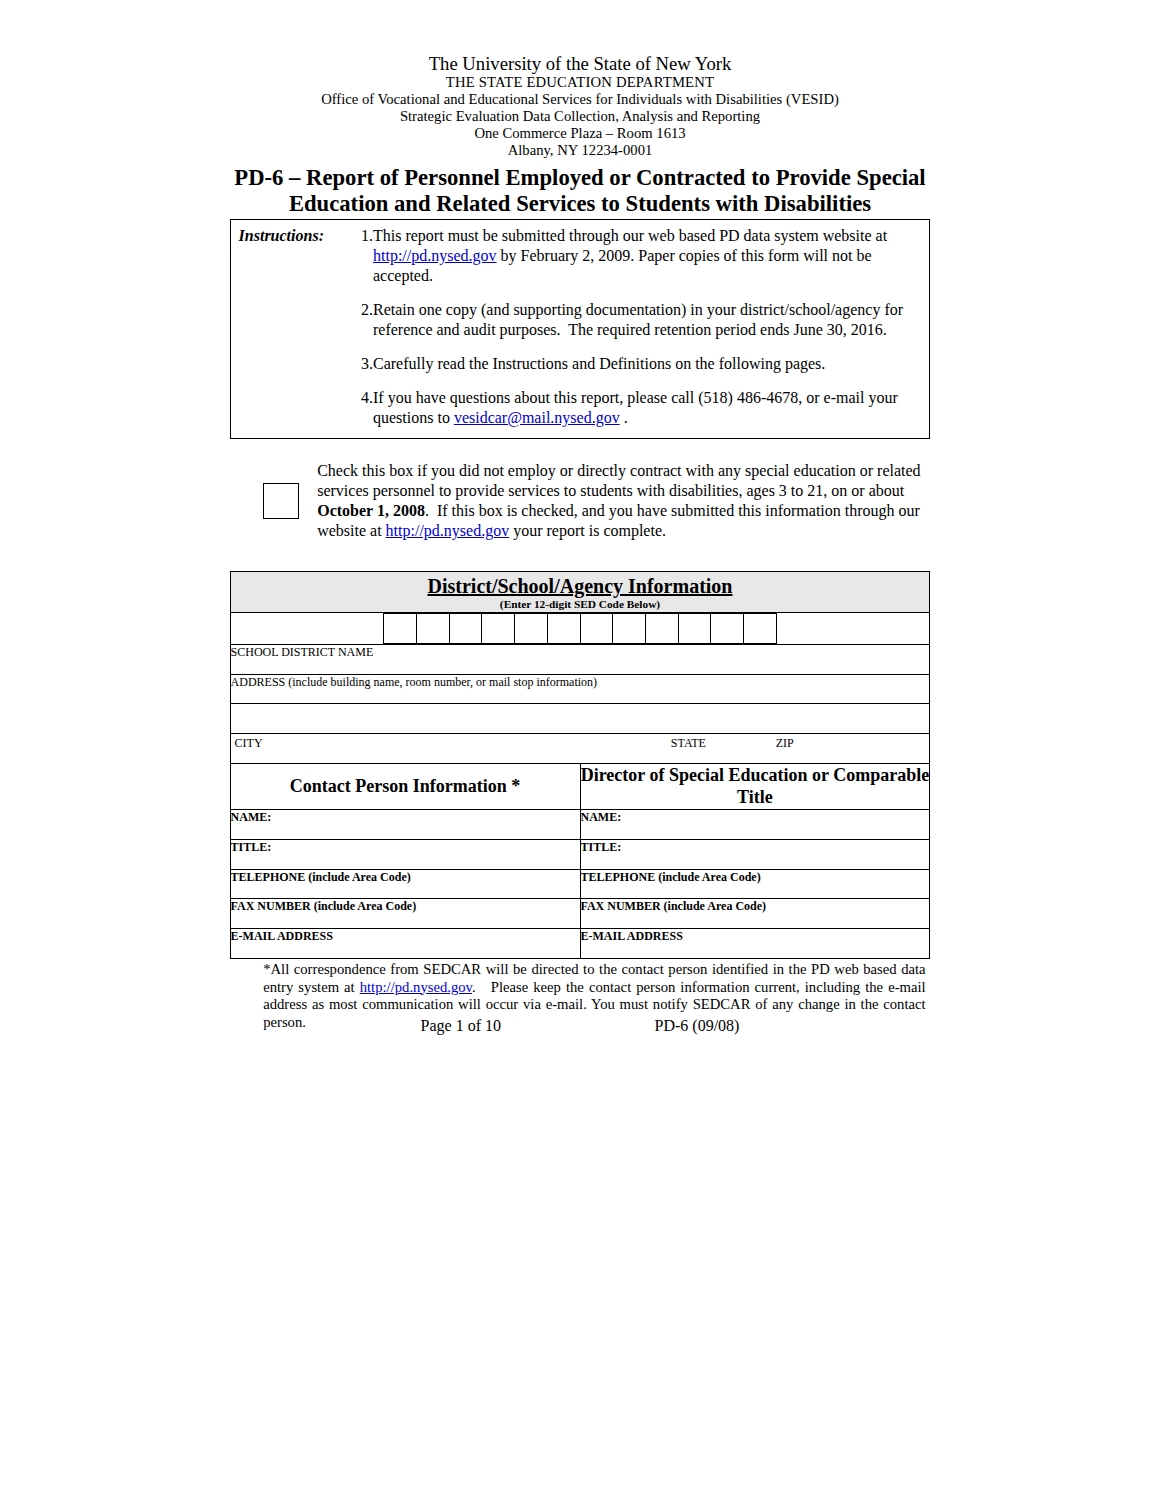The University of the State of New York
THE STATE EDUCATION DEPARTMENT
Office of Vocational and Educational Services for Individuals with Disabilities (VESID)
Strategic Evaluation Data Collection, Analysis and Reporting
One Commerce Plaza – Room 1613
Albany, NY 12234-0001
PD-6 – Report of Personnel Employed or Contracted to Provide Special Education and Related Services to Students with Disabilities
| Instructions: | 1. | This report must be submitted through our web based PD data system website at http://pd.nysed.gov by February 2, 2009. Paper copies of this form will not be accepted. |
| | 2. | Retain one copy (and supporting documentation) in your district/school/agency for reference and audit purposes. The required retention period ends June 30, 2016. |
| | 3. | Carefully read the Instructions and Definitions on the following pages. |
| | 4. | If you have questions about this report, please call (518) 486-4678, or e-mail your questions to vesidcar@mail.nysed.gov . |
Check this box if you did not employ or directly contract with any special education or related services personnel to provide services to students with disabilities, ages 3 to 21, on or about October 1, 2008. If this box is checked, and you have submitted this information through our website at http://pd.nysed.gov your report is complete.
| District/School/Agency Information (Enter 12-digit SED Code Below) |
| SCHOOL DISTRICT NAME |
| ADDRESS (include building name, room number, or mail stop information) |
| CITY STATE ZIP |
| Contact Person Information * | Director of Special Education or Comparable Title |
| NAME: | NAME: |
| TITLE: | TITLE: |
| TELEPHONE (include Area Code) | TELEPHONE (include Area Code) |
| FAX NUMBER (include Area Code) | FAX NUMBER (include Area Code) |
| E-MAIL ADDRESS | E-MAIL ADDRESS |
*All correspondence from SEDCAR will be directed to the contact person identified in the PD web based data entry system at http://pd.nysed.gov. Please keep the contact person information current, including the e-mail address as most communication will occur via e-mail. You must notify SEDCAR of any change in the contact person.
Page 1 of 10
PD-6 (09/08)